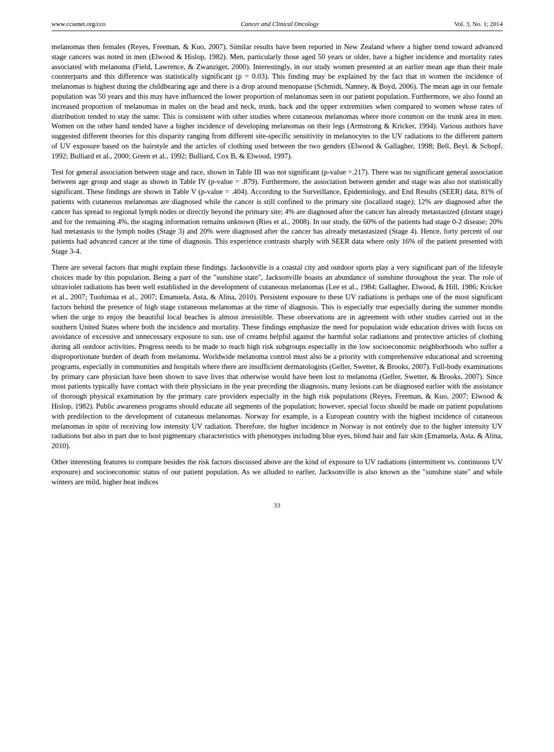www.ccsenet.org/cco Cancer and Clinical Oncology Vol. 3, No. 1; 2014
melanomas then females (Reyes, Freeman, & Kuo, 2007). Similar results have been reported in New Zealand where a higher trend toward advanced stage cancers was noted in men (Elwood & Hislop, 1982). Men, particularly those aged 50 years or older, have a higher incidence and mortality rates associated with melanoma (Field, Lawrence, & Zwanziger, 2000). Interestingly, in our study women presented at an earlier mean age than their male counterparts and this difference was statistically significant (p = 0.03). This finding may be explained by the fact that in women the incidence of melanomas is highest during the childbearing age and there is a drop around menopause (Schmidt, Nanney, & Boyd, 2006). The mean age in our female population was 50 years and this may have influenced the lower proportion of melanomas seen in our patient population. Furthermore, we also found an increased proportion of melanomas in males on the head and neck, trunk, back and the upper extremities when compared to women whose rates of distribution tended to stay the same. This is consistent with other studies where cutaneous melanomas where more common on the trunk area in men. Women on the other hand tended have a higher incidence of developing melanomas on their legs (Armstrong & Kricker, 1994). Various authors have suggested different theories for this disparity ranging from different site-specific sensitivity in melanocytes to the UV radiations to the different pattern of UV exposure based on the hairstyle and the articles of clothing used between the two genders (Elwood & Gallagher, 1998; Bell, Beyl, & Schopf, 1992; Bulliard et al., 2000; Green et al., 1992; Bulliard, Cox B, & Elwood, 1997).
Test for general association between stage and race, shown in Table III was not significant (p-value =.217). There was no significant general association between age group and stage as shown in Table IV (p-value = .879). Furthermore, the association between gender and stage was also not statistically significant. These findings are shown in Table V (p-value = .404). According to the Surveillance, Epidemiology, and End Results (SEER) data, 81% of patients with cutaneous melanomas are diagnosed while the cancer is still confined to the primary site (localized stage); 12% are diagnosed after the cancer has spread to regional lymph nodes or directly beyond the primary site; 4% are diagnosed after the cancer has already metastasized (distant stage) and for the remaining 4%, the staging information remains unknown (Ries et al., 2008). In our study, the 60% of the patients had stage 0-2 disease; 20% had metastasis to the lymph nodes (Stage 3) and 20% were diagnosed after the cancer has already metastasized (Stage 4). Hence, forty percent of our patients had advanced cancer at the time of diagnosis. This experience contrasts sharply with SEER data where only 16% of the patient presented with Stage 3-4.
There are several factors that might explain these findings. Jacksonville is a coastal city and outdoor sports play a very significant part of the lifestyle choices made by this population. Being a part of the "sunshine state", Jacksonville boasts an abundance of sunshine throughout the year. The role of ultraviolet radiations has been well established in the development of cutaneous melanomas (Lee et al., 1984; Gallagher, Elwood, & Hill, 1986; Kricker et al., 2007; Tuohimaa et al., 2007; Emanuela, Asta, & Alina, 2010). Persistent exposure to these UV radiations is perhaps one of the most significant factors behind the presence of high stage cutaneous melanomas at the time of diagnosis. This is especially true especially during the summer months when the urge to enjoy the beautiful local beaches is almost irresistible. These observations are in agreement with other studies carried out in the southern United States where both the incidence and mortality. These findings emphasize the need for population wide education drives with focus on avoidance of excessive and unnecessary exposure to sun, use of creams helpful against the harmful solar radiations and protective articles of clothing during all outdoor activities. Progress needs to be made to reach high risk subgroups especially in the low socioeconomic neighborhoods who suffer a disproportionate burden of death from melanoma. Worldwide melanoma control must also be a priority with comprehensive educational and screening programs, especially in communities and hospitals where there are insufficient dermatologists (Geller, Swetter, & Brooks, 2007). Full-body examinations by primary care physician have been shown to save lives that otherwise would have been lost to melanoma (Geller, Swetter, & Brooks, 2007). Since most patients typically have contact with their physicians in the year preceding the diagnosis, many lesions can be diagnosed earlier with the assistance of thorough physical examination by the primary care providers especially in the high risk populations (Reyes, Freeman, & Kuo, 2007; Elwood & Hislop, 1982). Public awareness programs should educate all segments of the population; however, special focus should be made on patient populations with predilection to the development of cutaneous melanomas. Norway for example, is a European country with the highest incidence of cutaneous melanomas in spite of receiving low intensity UV radiation. Therefore, the higher incidence in Norway is not entirely due to the higher intensity UV radiations but also in part due to host pigmentary characteristics with phenotypes including blue eyes, blond hair and fair skin (Emanuela, Asta, & Alina, 2010).
Other interesting features to compare besides the risk factors discussed above are the kind of exposure to UV radiations (intermittent vs. continuous UV exposure) and socioeconomic status of our patient population. As we alluded to earlier, Jacksonville is also known as the "sunshine state" and while winters are mild, higher heat indices
33